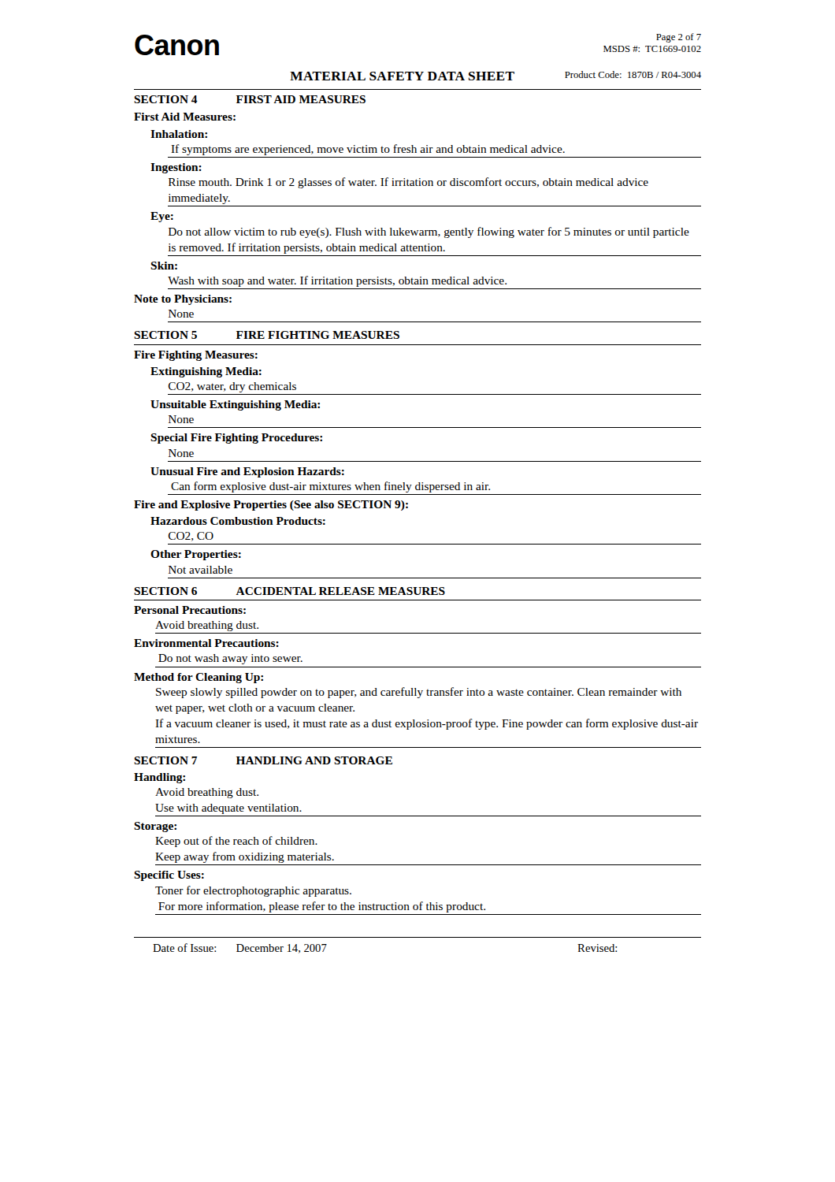Page 2 of 7
| MSDS #: | TC1669-0102 |
Canon
MATERIAL SAFETY DATA SHEET
Product Code: 1870B / R04-3004
SECTION 4 FIRST AID MEASURES
First Aid Measures:
Inhalation:
If symptoms are experienced, move victim to fresh air and obtain medical advice.
Ingestion:
Rinse mouth. Drink 1 or 2 glasses of water. If irritation or discomfort occurs, obtain medical advice
immediately.
Eye:
Do not allow victim to rub eye(s). Flush with lukewarm, gently flowing water for 5 minutes or until particle
is removed. If irritation persists, obtain medical attention.
Skin:
Wash with soap and water. If irritation persists, obtain medical advice.
Note to Physicians:
None
SECTION 5 FIRE FIGHTING MEASURES
Fire Fighting Measures:
Extinguishing Media:
CO2, water, dry chemicals
Unsuitable Extinguishing Media:
None
Special Fire Fighting Procedures:
None
Unusual Fire and Explosion Hazards:
Can form explosive dust-air mixtures when finely dispersed in air.
Fire and Explosive Properties (See also SECTION 9):
Hazardous Combustion Products:
CO2, CO
Other Properties:
Not available
SECTION 6 ACCIDENTAL RELEASE MEASURES
Personal Precautions:
Avoid breathing dust.
Environmental Precautions:
Do not wash away into sewer.
Method for Cleaning Up:
Sweep slowly spilled powder on to paper, and carefully transfer into a waste container. Clean remainder with
wet paper, wet cloth or a vacuum cleaner.
If a vacuum cleaner is used, it must rate as a dust explosion-proof type. Fine powder can form explosive dust-air
mixtures.
SECTION 7 HANDLING AND STORAGE
Handling:
Avoid breathing dust.
Use with adequate ventilation.
Storage:
Keep out of the reach of children.
Keep away from oxidizing materials.
Specific Uses:
Toner for electrophotographic apparatus.
For more information, please refer to the instruction of this product.
Date of Issue: December 14, 2007
Revised: